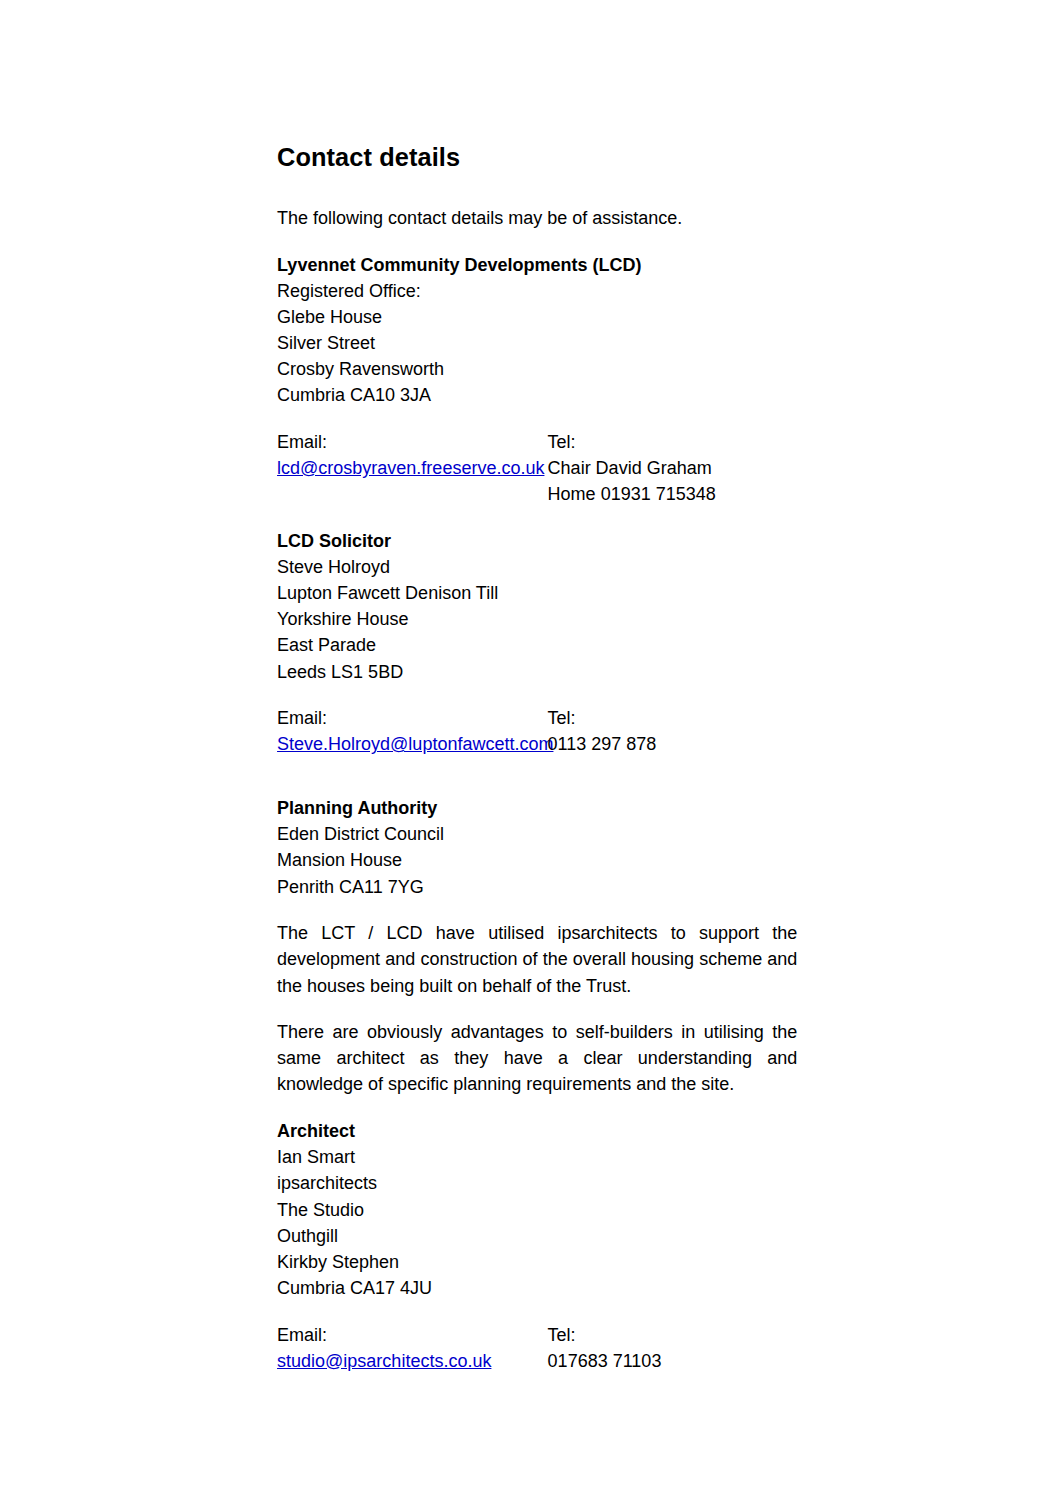Contact details
The following contact details may be of assistance.
Lyvennet Community Developments (LCD)
Registered Office:
Glebe House
Silver Street
Crosby Ravensworth
Cumbria CA10 3JA
Email:
lcd@crosbyraven.freeserve.co.uk
Tel:
Chair David Graham
Home 01931 715348
LCD Solicitor
Steve Holroyd
Lupton Fawcett Denison Till
Yorkshire House
East Parade
Leeds LS1 5BD
Email:
Steve.Holroyd@luptonfawcett.com
Tel:
0113 297 878
Planning Authority
Eden District Council
Mansion House
Penrith CA11 7YG
The LCT / LCD have utilised ipsarchitects to support the development and construction of the overall housing scheme and the houses being built on behalf of the Trust.
There are obviously advantages to self-builders in utilising the same architect as they have a clear understanding and knowledge of specific planning requirements and the site.
Architect
Ian Smart
ipsarchitects
The Studio
Outhgill
Kirkby Stephen
Cumbria CA17 4JU
Email:
studio@ipsarchitects.co.uk
Tel:
017683 71103